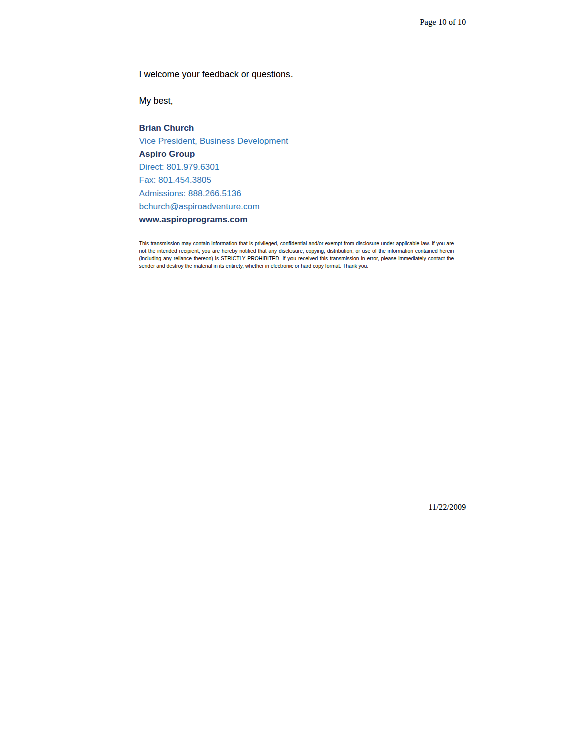Page 10 of 10
I welcome your feedback or questions.
My best,
Brian Church
Vice President, Business Development
Aspiro Group
Direct: 801.979.6301
Fax: 801.454.3805
Admissions: 888.266.5136
bchurch@aspiroadventure.com
www.aspiroprograms.com
This transmission may contain information that is privileged, confidential and/or exempt from disclosure under applicable law. If you are not the intended recipient, you are hereby notified that any disclosure, copying, distribution, or use of the information contained herein (including any reliance thereon) is STRICTLY PROHIBITED. If you received this transmission in error, please immediately contact the sender and destroy the material in its entirety, whether in electronic or hard copy format. Thank you.
11/22/2009